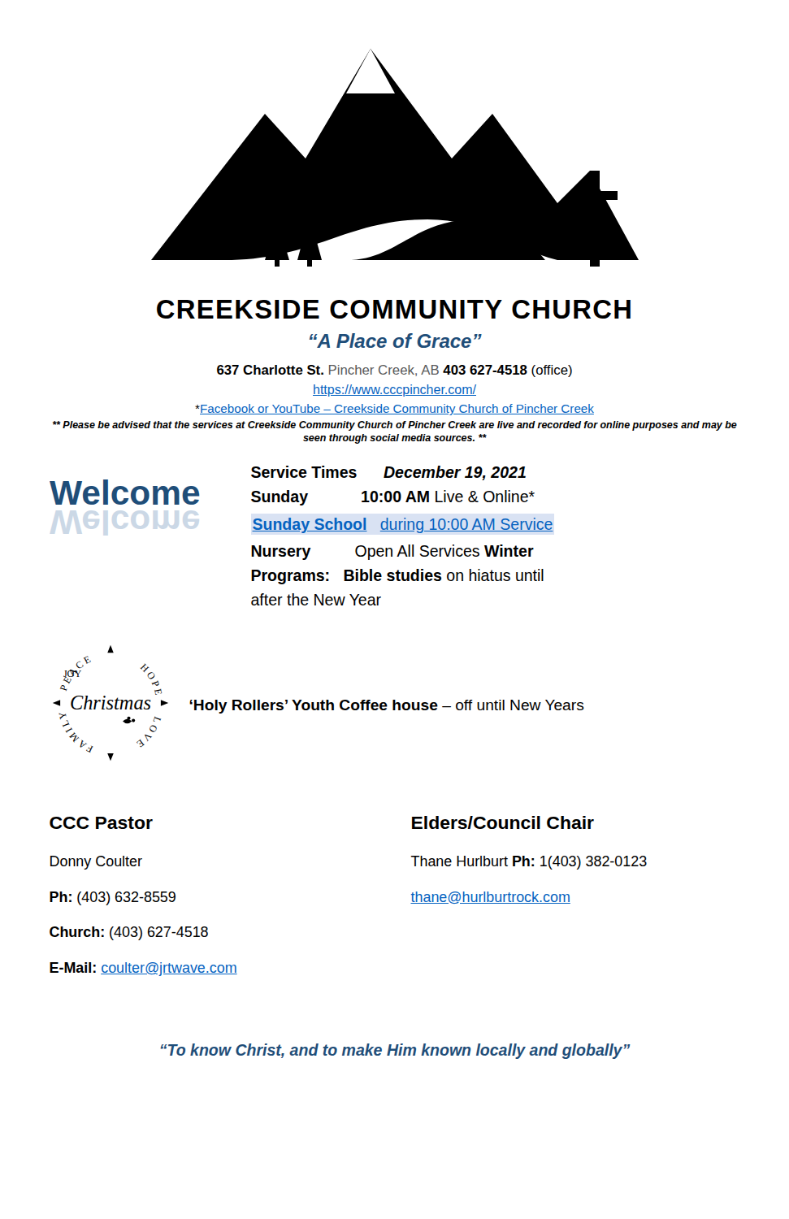CREEKSIDE COMMUNITY CHURCH
“A Place of Grace”
637 Charlotte St. Pincher Creek, AB 403 627-4518 (office)
https://www.cccpincher.com/
*Facebook or YouTube – Creekside Community Church of Pincher Creek
** Please be advised that the services at Creekside Community Church of Pincher Creek are live and recorded for online purposes and may be seen through social media sources. **
Welcome Welcome
Service Times December 19, 2021
Sunday 10:00 AM Live & Online*
Sunday School during 10:00 AM Service
Nursery Open All Services Winter
Programs: Bible studies on hiatus until
after the New Year
PEACE HOPE LOVE FAMILY JOY Christmas
‘Holy Rollers’ Youth Coffee house – off until New Years
CCC Pastor
Donny Coulter
Ph: (403) 632-8559
Church: (403) 627-4518
E-Mail: coulter@jrtwave.com
Elders/Council Chair
Thane Hurlburt Ph: 1(403) 382-0123
thane@hurlburtrock.com
“To know Christ, and to make Him known locally and globally”